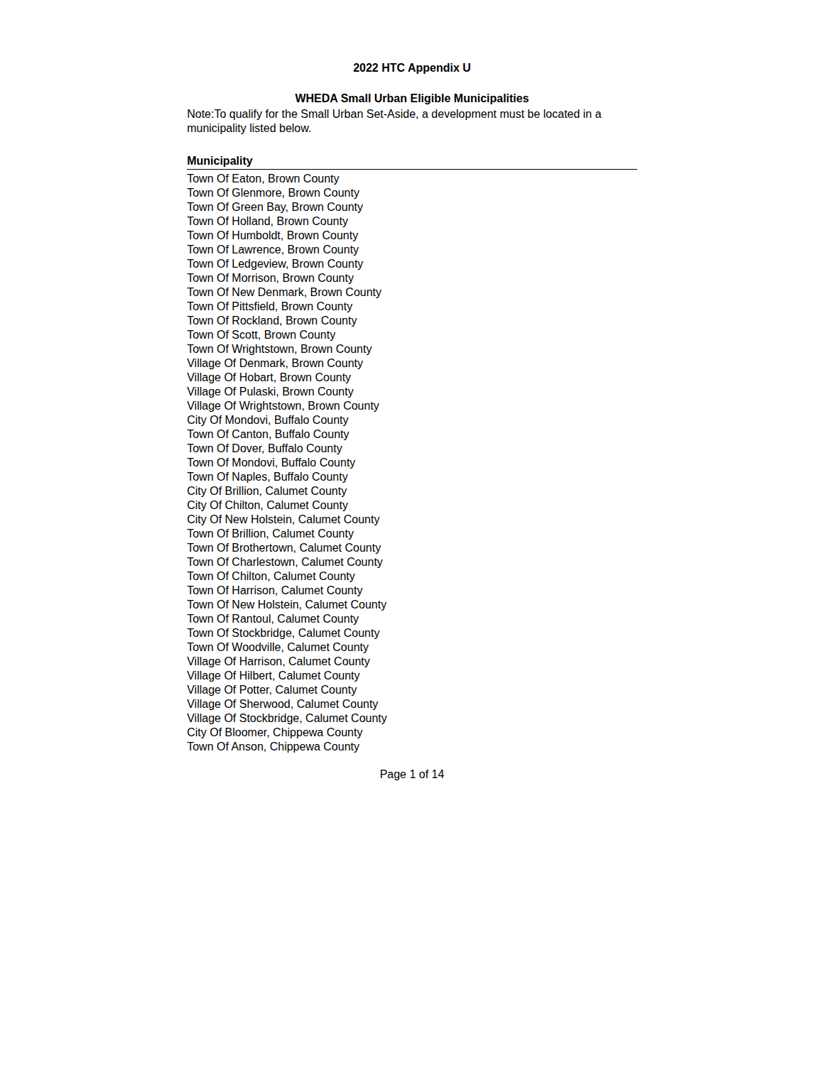2022 HTC Appendix U
WHEDA Small Urban Eligible Municipalities
Note:To qualify for the Small Urban Set-Aside, a development must be located in a municipality listed below.
Municipality
Town Of Eaton, Brown County
Town Of Glenmore, Brown County
Town Of Green Bay, Brown County
Town Of Holland, Brown County
Town Of Humboldt, Brown County
Town Of Lawrence, Brown County
Town Of Ledgeview, Brown County
Town Of Morrison, Brown County
Town Of New Denmark, Brown County
Town Of Pittsfield, Brown County
Town Of Rockland, Brown County
Town Of Scott, Brown County
Town Of Wrightstown, Brown County
Village Of Denmark, Brown County
Village Of Hobart, Brown County
Village Of Pulaski, Brown County
Village Of Wrightstown, Brown County
City Of Mondovi, Buffalo County
Town Of Canton, Buffalo County
Town Of Dover, Buffalo County
Town Of Mondovi, Buffalo County
Town Of Naples, Buffalo County
City Of Brillion, Calumet County
City Of Chilton, Calumet County
City Of New Holstein, Calumet County
Town Of Brillion, Calumet County
Town Of Brothertown, Calumet County
Town Of Charlestown, Calumet County
Town Of Chilton, Calumet County
Town Of Harrison, Calumet County
Town Of New Holstein, Calumet County
Town Of Rantoul, Calumet County
Town Of Stockbridge, Calumet County
Town Of Woodville, Calumet County
Village Of Harrison, Calumet County
Village Of Hilbert, Calumet County
Village Of Potter, Calumet County
Village Of Sherwood, Calumet County
Village Of Stockbridge, Calumet County
City Of Bloomer, Chippewa County
Town Of Anson, Chippewa County
Page 1 of 14